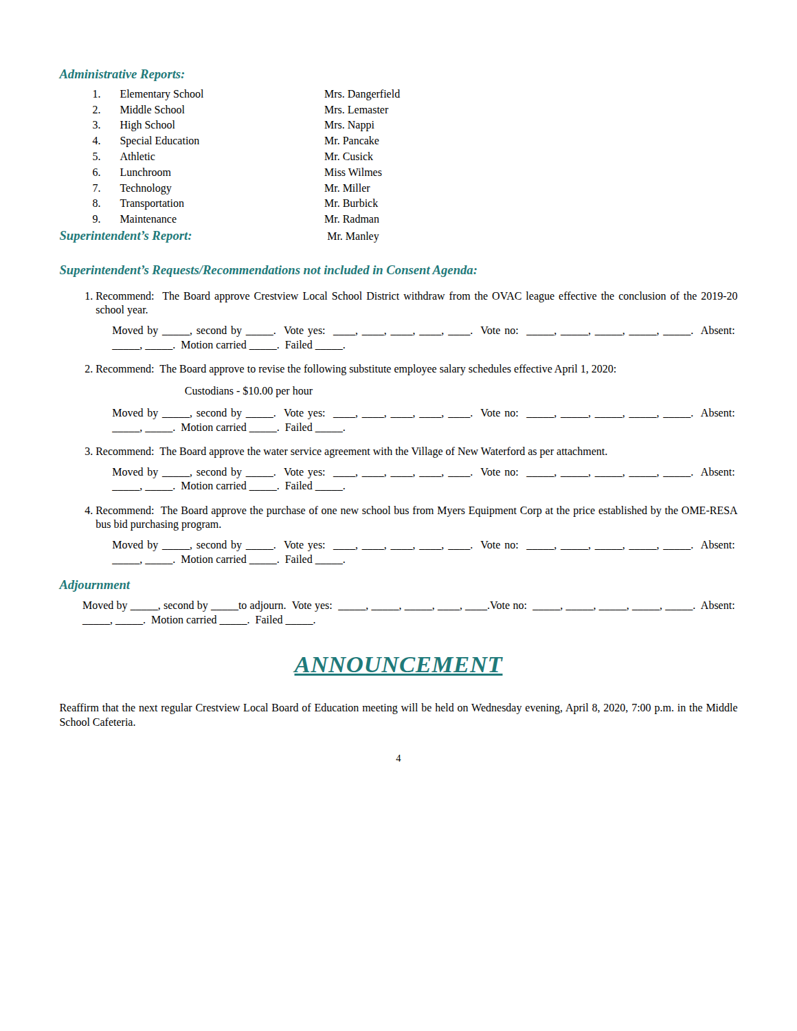Administrative Reports:
| 1. | Elementary School | Mrs. Dangerfield |
| 2. | Middle School | Mrs. Lemaster |
| 3. | High School | Mrs. Nappi |
| 4. | Special Education | Mr. Pancake |
| 5. | Athletic | Mr. Cusick |
| 6. | Lunchroom | Miss Wilmes |
| 7. | Technology | Mr. Miller |
| 8. | Transportation | Mr. Burbick |
| 9. | Maintenance | Mr. Radman |
Superintendent’s Report:
Mr. Manley
Superintendent’s Requests/Recommendations not included in Consent Agenda:
Recommend: The Board approve Crestview Local School District withdraw from the OVAC league effective the conclusion of the 2019-20 school year.
Moved by _____, second by _____. Vote yes: ____, ____, ____, ____, ____. Vote no: _____, _____, _____, _____, _____. Absent: _____, _____. Motion carried _____. Failed _____.
Recommend: The Board approve to revise the following substitute employee salary schedules effective April 1, 2020:
Custodians - $10.00 per hour
Moved by _____, second by _____. Vote yes: ____, ____, ____, ____, ____. Vote no: _____, _____, _____, _____, _____. Absent: _____, _____. Motion carried _____. Failed _____.
Recommend: The Board approve the water service agreement with the Village of New Waterford as per attachment.
Moved by _____, second by _____. Vote yes: ____, ____, ____, ____, ____. Vote no: _____, _____, _____, _____, _____. Absent: _____, _____. Motion carried _____. Failed _____.
Recommend: The Board approve the purchase of one new school bus from Myers Equipment Corp at the price established by the OME-RESA bus bid purchasing program.
Moved by _____, second by _____. Vote yes: ____, ____, ____, ____, ____. Vote no: _____, _____, _____, _____, _____. Absent: _____, _____. Motion carried _____. Failed _____.
Adjournment
Moved by _____, second by _____to adjourn. Vote yes: _____, _____, _____, ____, ____.Vote no: _____, _____, _____, _____, _____. Absent: _____, _____. Motion carried _____. Failed _____.
ANNOUNCEMENT
Reaffirm that the next regular Crestview Local Board of Education meeting will be held on Wednesday evening, April 8, 2020, 7:00 p.m. in the Middle School Cafeteria.
4